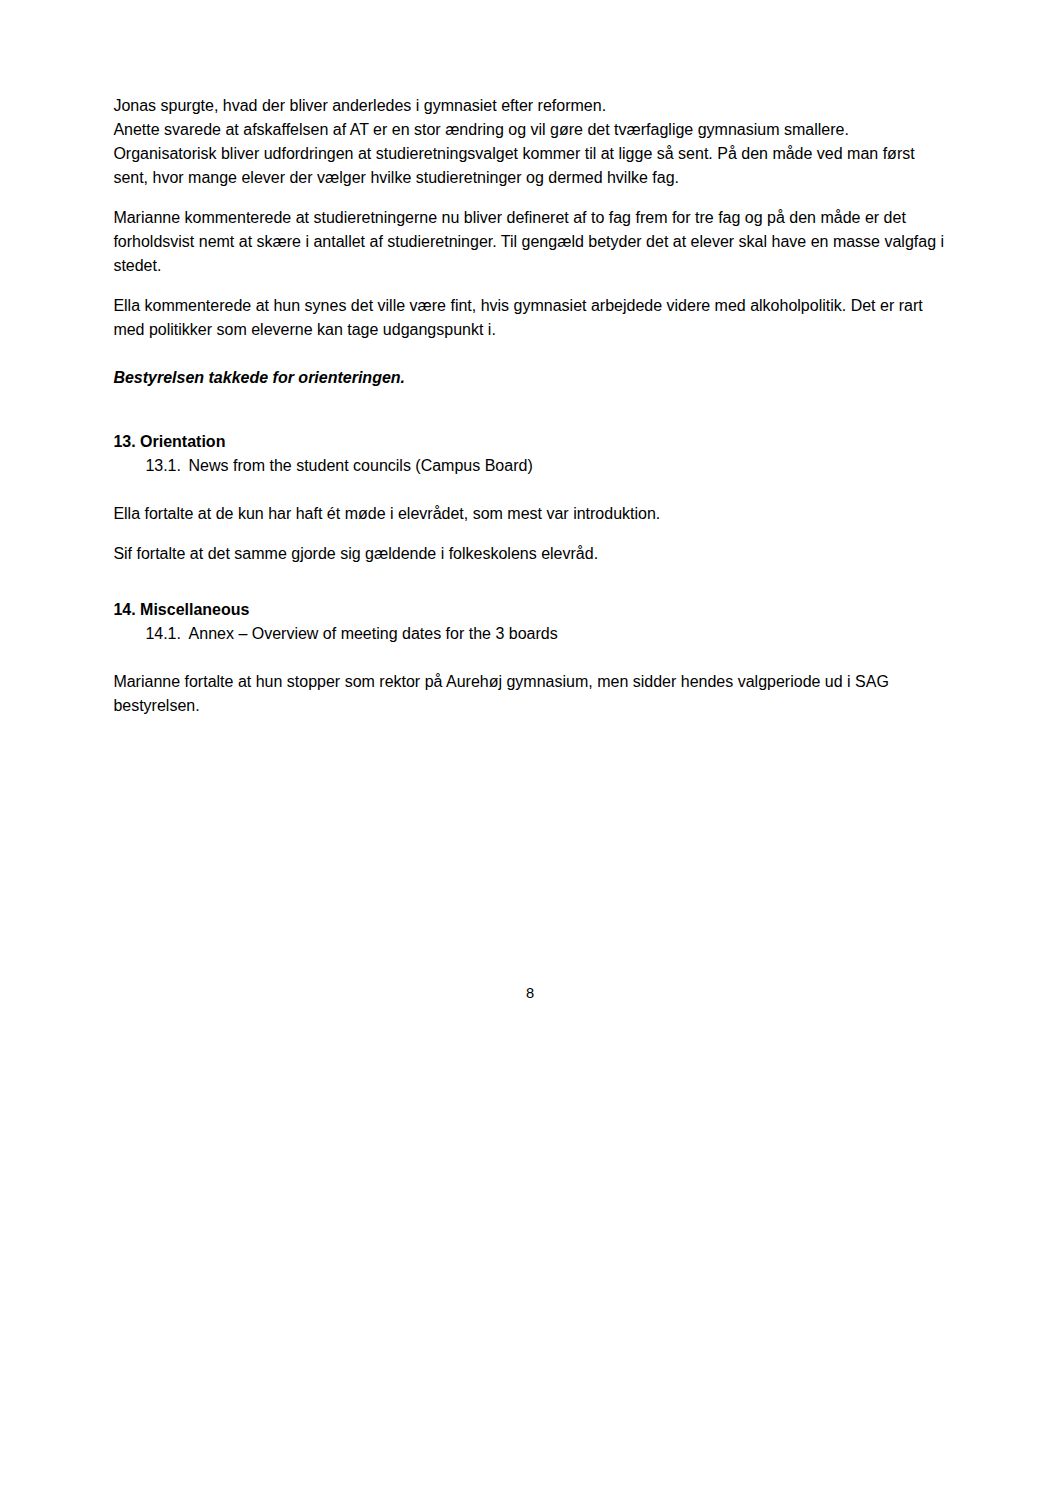Jonas spurgte, hvad der bliver anderledes i gymnasiet efter reformen.
Anette svarede at afskaffelsen af AT er en stor ændring og vil gøre det tværfaglige gymnasium smallere. Organisatorisk bliver udfordringen at studieretningsvalget kommer til at ligge så sent. På den måde ved man først sent, hvor mange elever der vælger hvilke studieretninger og dermed hvilke fag.
Marianne kommenterede at studieretningerne nu bliver defineret af to fag frem for tre fag og på den måde er det forholdsvist nemt at skære i antallet af studieretninger. Til gengæld betyder det at elever skal have en masse valgfag i stedet.
Ella kommenterede at hun synes det ville være fint, hvis gymnasiet arbejdede videre med alkoholpolitik. Det er rart med politikker som eleverne kan tage udgangspunkt i.
Bestyrelsen takkede for orienteringen.
13. Orientation
13.1. News from the student councils (Campus Board)
Ella fortalte at de kun har haft ét møde i elevrådet, som mest var introduktion.
Sif fortalte at det samme gjorde sig gældende i folkeskolens elevråd.
14. Miscellaneous
14.1. Annex – Overview of meeting dates for the 3 boards
Marianne fortalte at hun stopper som rektor på Aurehøj gymnasium, men sidder hendes valgperiode ud i SAG bestyrelsen.
8